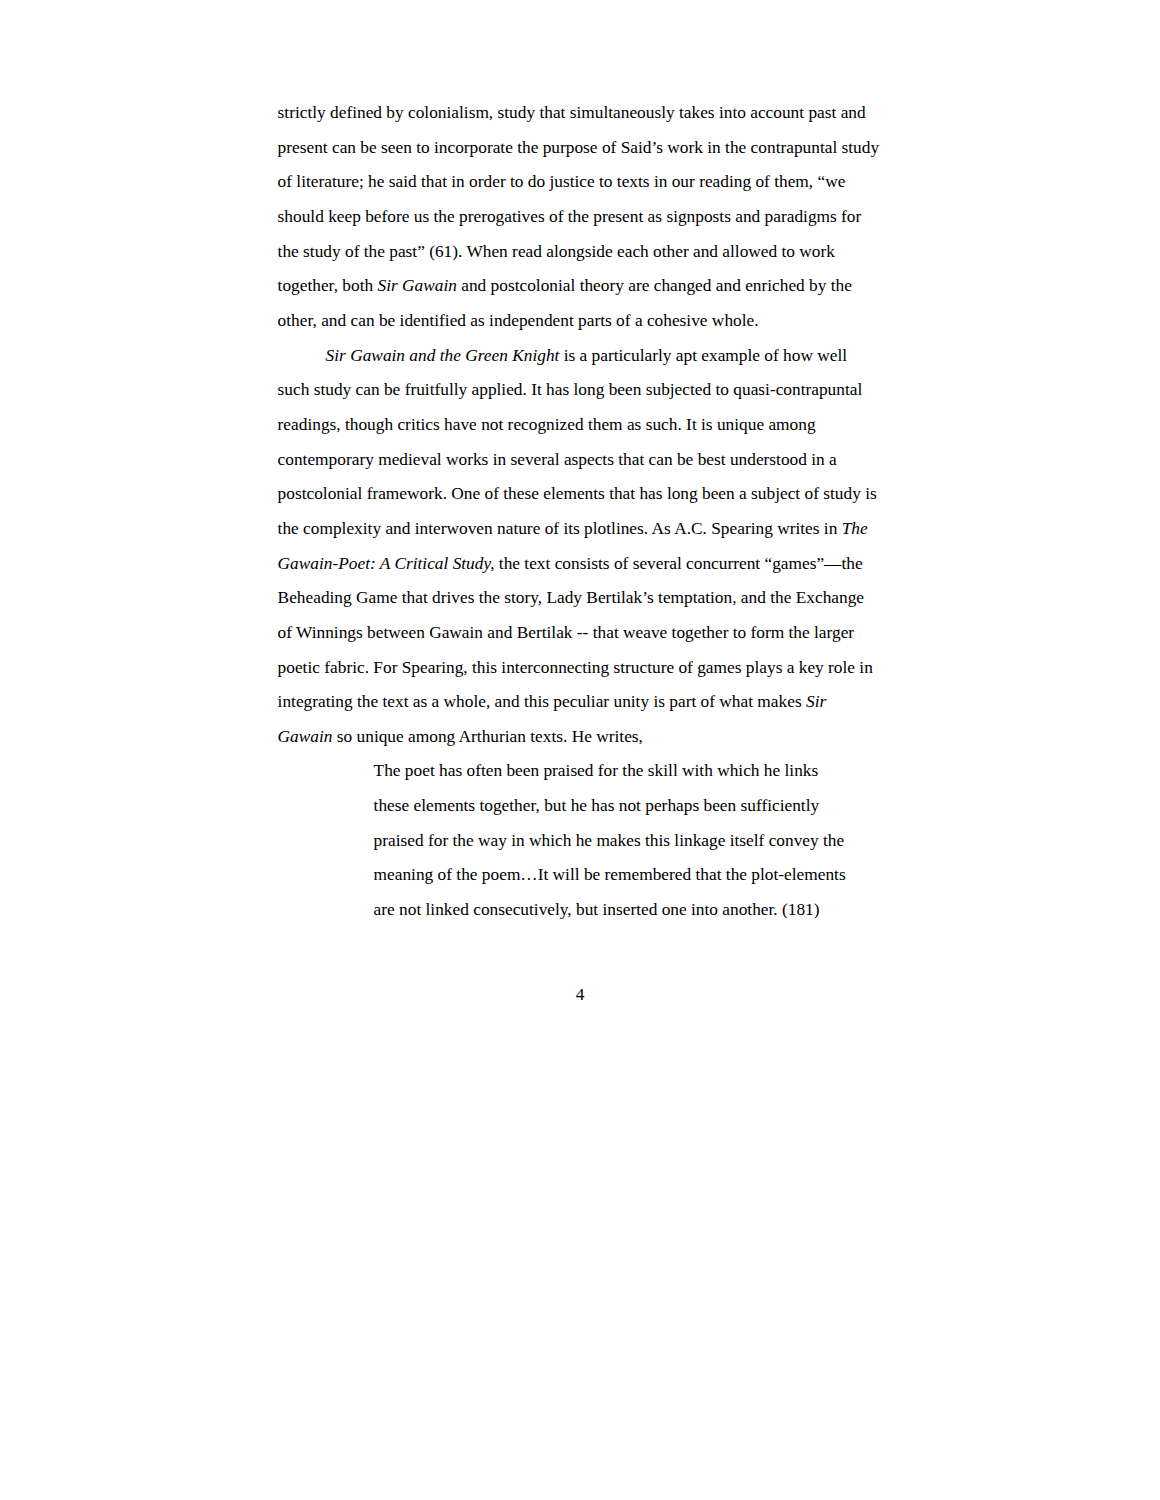strictly defined by colonialism, study that simultaneously takes into account past and present can be seen to incorporate the purpose of Said’s work in the contrapuntal study of literature; he said that in order to do justice to texts in our reading of them, “we should keep before us the prerogatives of the present as signposts and paradigms for the study of the past” (61). When read alongside each other and allowed to work together, both Sir Gawain and postcolonial theory are changed and enriched by the other, and can be identified as independent parts of a cohesive whole.
Sir Gawain and the Green Knight is a particularly apt example of how well such study can be fruitfully applied. It has long been subjected to quasi-contrapuntal readings, though critics have not recognized them as such. It is unique among contemporary medieval works in several aspects that can be best understood in a postcolonial framework. One of these elements that has long been a subject of study is the complexity and interwoven nature of its plotlines. As A.C. Spearing writes in The Gawain-Poet: A Critical Study, the text consists of several concurrent “games”—the Beheading Game that drives the story, Lady Bertilak’s temptation, and the Exchange of Winnings between Gawain and Bertilak -- that weave together to form the larger poetic fabric. For Spearing, this interconnecting structure of games plays a key role in integrating the text as a whole, and this peculiar unity is part of what makes Sir Gawain so unique among Arthurian texts. He writes,
The poet has often been praised for the skill with which he links these elements together, but he has not perhaps been sufficiently praised for the way in which he makes this linkage itself convey the meaning of the poem…It will be remembered that the plot-elements are not linked consecutively, but inserted one into another. (181)
4